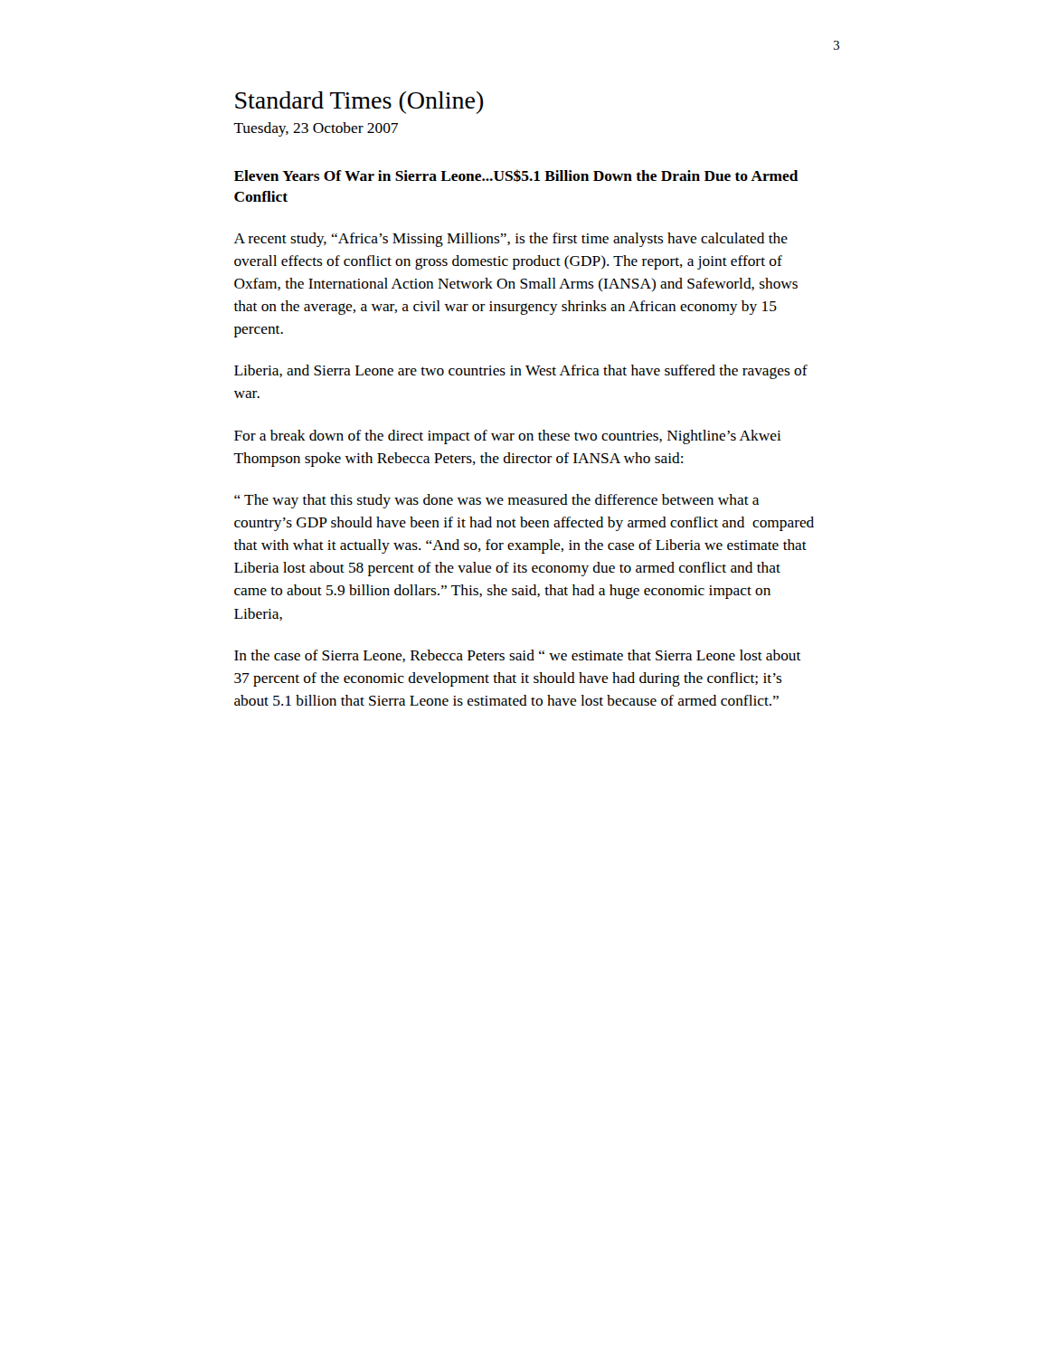3
Standard Times (Online)
Tuesday, 23 October 2007
Eleven Years Of War in Sierra Leone...US$5.1 Billion Down the Drain Due to Armed Conflict
A recent study, “Africa’s Missing Millions”, is the first time analysts have calculated the overall effects of conflict on gross domestic product (GDP). The report, a joint effort of Oxfam, the International Action Network On Small Arms (IANSA) and Safeworld, shows that on the average, a war, a civil war or insurgency shrinks an African economy by 15 percent.
Liberia, and Sierra Leone are two countries in West Africa that have suffered the ravages of war.
For a break down of the direct impact of war on these two countries, Nightline’s Akwei Thompson spoke with Rebecca Peters, the director of IANSA who said:
“ The way that this study was done was we measured the difference between what a country’s GDP should have been if it had not been affected by armed conflict and compared that with what it actually was. “And so, for example, in the case of Liberia we estimate that Liberia lost about 58 percent of the value of its economy due to armed conflict and that came to about 5.9 billion dollars.” This, she said, that had a huge economic impact on Liberia,
In the case of Sierra Leone, Rebecca Peters said “ we estimate that Sierra Leone lost about 37 percent of the economic development that it should have had during the conflict; it’s about 5.1 billion that Sierra Leone is estimated to have lost because of armed conflict.”